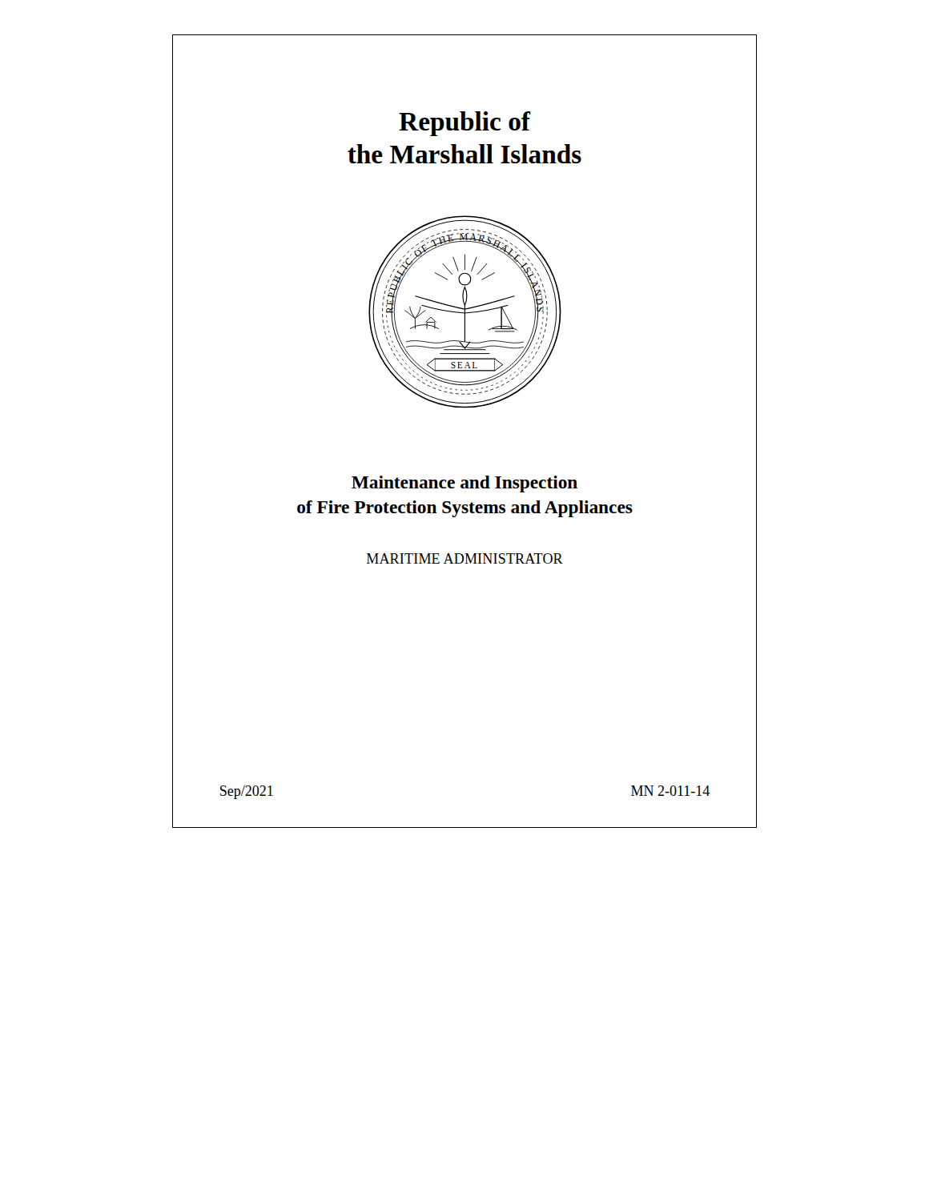Republic of
the Marshall Islands
REPUBLIC OF THE MARSHALL ISLANDS JEPILPILIN KE EJUKAAN SEAL
Maintenance and Inspection
of Fire Protection Systems and Appliances
MARITIME ADMINISTRATOR
Sep/2021
MN 2-011-14